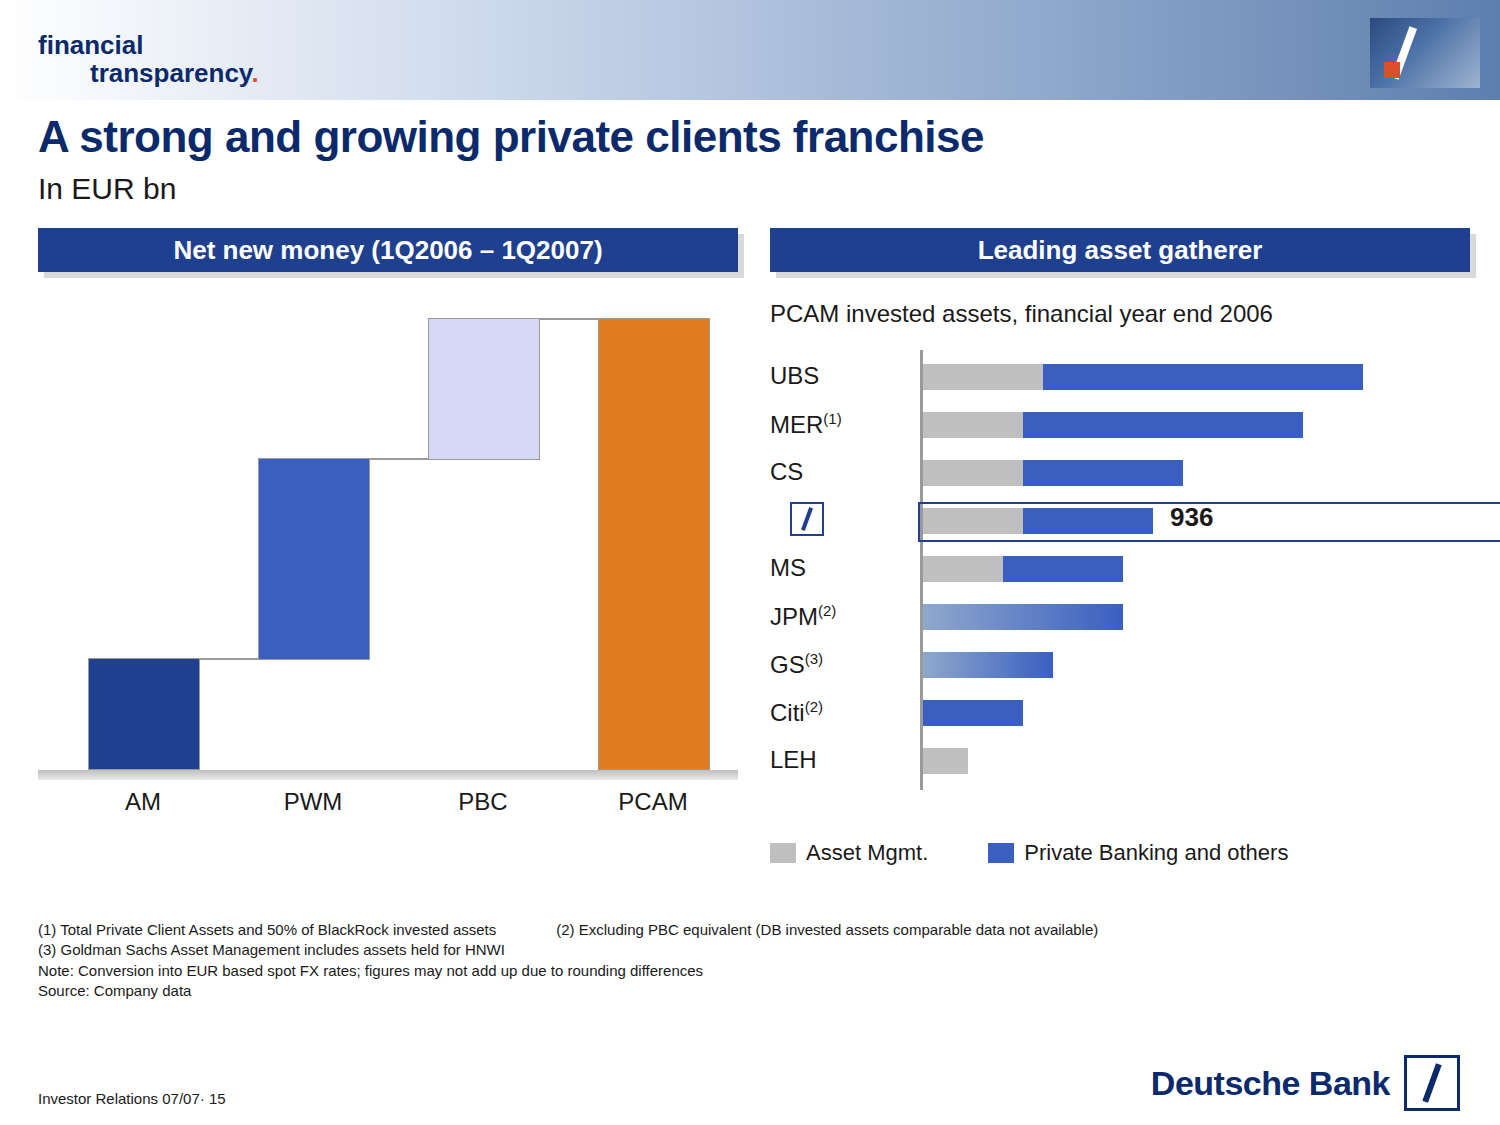financial
transparency.
A strong and growing private clients franchise
In EUR bn
Net new money (1Q2006 – 1Q2007)
Leading asset gatherer
10
AM
19
PWM
13
PBC
43
PCAM
PCAM invested assets, financial year end 2006
UBS
MER(1)
CS
936
MS
JPM(2)
GS(3)
Citi(2)
LEH
Asset Mgmt. Private Banking and others
(1) Total Private Client Assets and 50% of BlackRock invested assets(2) Excluding PBC equivalent (DB invested assets comparable data not available) (3) Goldman Sachs Asset Management includes assets held for HNWI Note: Conversion into EUR based spot FX rates; figures may not add up due to rounding differences Source: Company data
Investor Relations 07/07· 15
Deutsche Bank